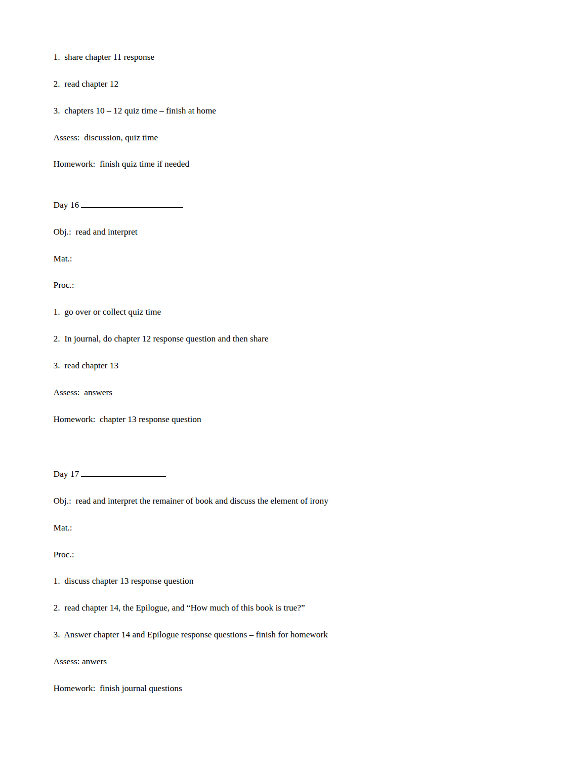1. share chapter 11 response
2. read chapter 12
3. chapters 10 – 12 quiz time – finish at home
Assess: discussion, quiz time
Homework: finish quiz time if needed
Day 16
Obj.: read and interpret
Mat.:
Proc.:
1. go over or collect quiz time
2. In journal, do chapter 12 response question and then share
3. read chapter 13
Assess: answers
Homework: chapter 13 response question
Day 17
Obj.: read and interpret the remainer of book and discuss the element of irony
Mat.:
Proc.:
1. discuss chapter 13 response question
2. read chapter 14, the Epilogue, and “How much of this book is true?”
3. Answer chapter 14 and Epilogue response questions – finish for homework
Assess: anwers
Homework: finish journal questions